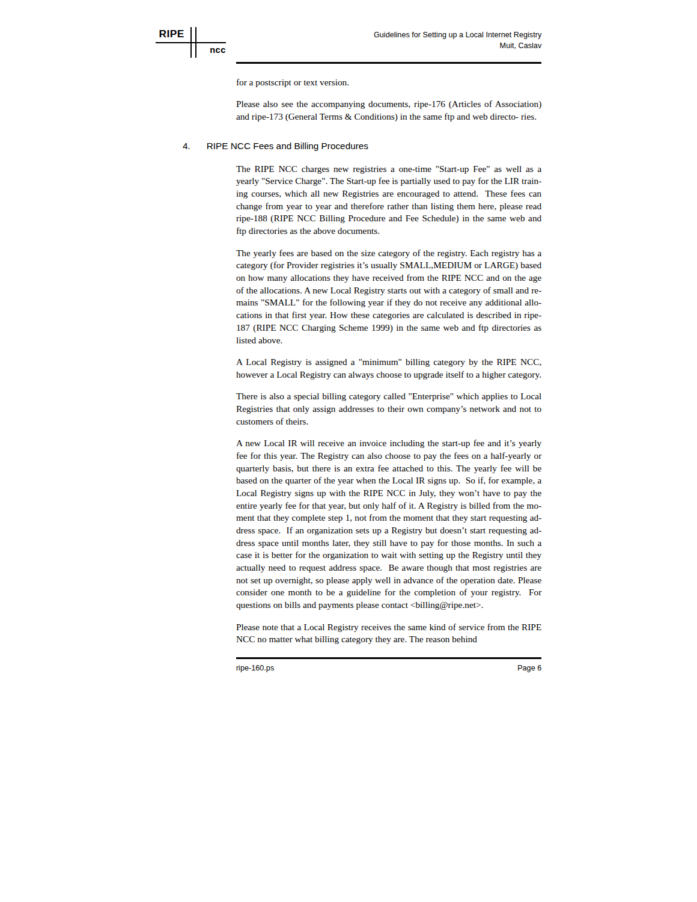RIPE
ncc
Guidelines for Setting up a Local Internet Registry
Muit, Caslav
for a postscript or text version.
Please also see the accompanying documents, ripe-176 (Articles of Associa­tion) and ripe-173 (General Terms & Conditions) in the same ftp and web directo- ries.
4. RIPE NCC Fees and Billing Procedures
The RIPE NCC charges new registries a one-time "Start-up Fee" as well as a yearly "Service Charge". The Start-up fee is partially used to pay for the LIR training courses, which all new Registries are encouraged to attend. These fees can change from year to year and therefore rather than listing them here, please read ripe-188 (RIPE NCC Billing Procedure and Fee Schedule) in the same web and ftp directories as the above documents.
The yearly fees are based on the size category of the registry. Each registry has a category (for Provider registries it’s usually SMALL,MEDIUM or LARGE) based on how many allocations they have received from the RIPE NCC and on the age of the allocations. A new Local Registry starts out with a category of small and remains "SMALL" for the following year if they do not receive any additional allocations in that first year. How these categories are calculated is described in ripe-187 (RIPE NCC Charging Scheme 1999) in the same web and ftp directories as listed above.
A Local Registry is assigned a "minimum" billing category by the RIPE NCC, however a Local Registry can always choose to upgrade itself to a higher category.
There is also a special billing category called "Enterprise" which applies to Local Registries that only assign addresses to their own company’s network and not to customers of theirs.
A new Local IR will receive an invoice including the start-up fee and it’s yearly fee for this year. The Registry can also choose to pay the fees on a half-yearly or quarterly basis, but there is an extra fee attached to this. The yearly fee will be based on the quarter of the year when the Local IR signs up. So if, for example, a Local Registry signs up with the RIPE NCC in July, they won’t have to pay the entire yearly fee for that year, but only half of it. A Registry is billed from the moment that they complete step 1, not from the moment that they start requesting address space. If an organization sets up a Registry but doesn’t start requesting address space until months later, they still have to pay for those months. In such a case it is better for the organiza­tion to wait with setting up the Registry until they actually need to request address space. Be aware though that most registries are not set up overnight, so please apply well in advance of the operation date. Please consider one month to be a guideline for the completion of your registry. For questions on bills and payments please contact <billing@ripe.net>.
Please note that a Local Registry receives the same kind of service from the RIPE NCC no matter what billing category they are. The reason behind
ripe-160.ps Page 6